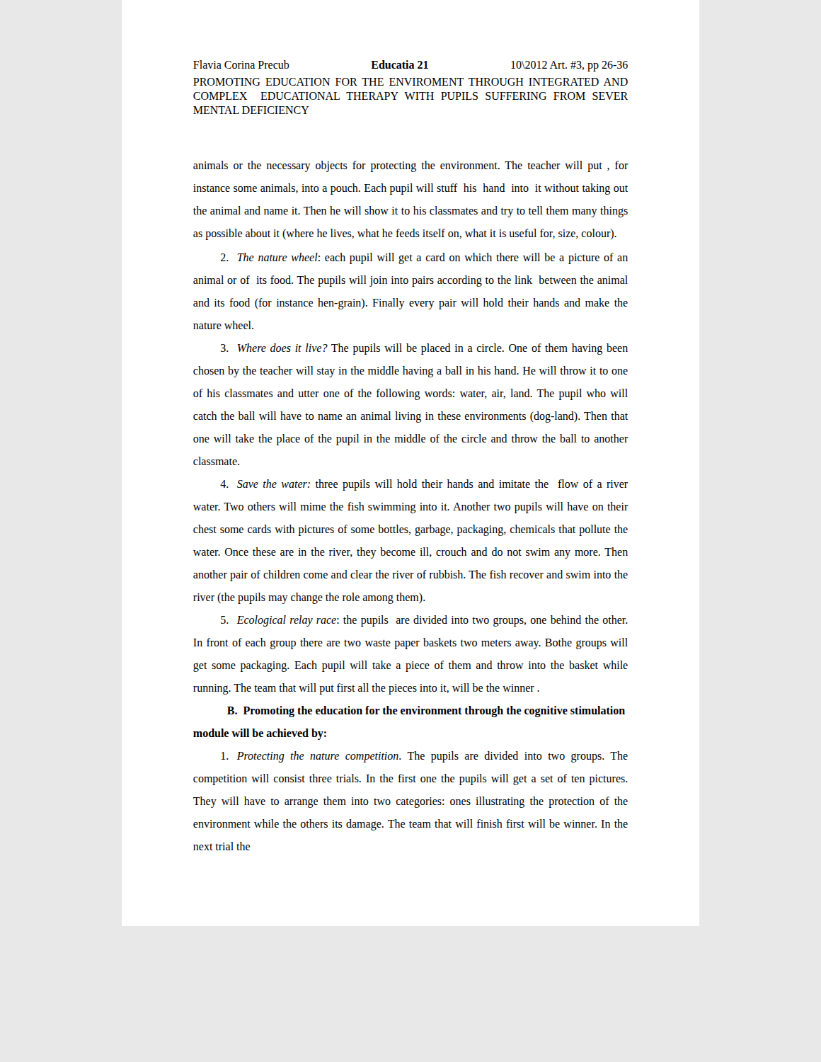Flavia Corina Precub Educatia 21 10\2012 Art. #3, pp 26-36
Promoting education for the enviroment through integrated and complex educational therapy with pupils suffering from sever mental deficiency
animals or the necessary objects for protecting the environment. The teacher will put , for instance some animals, into a pouch. Each pupil will stuff his hand into it without taking out the animal and name it. Then he will show it to his classmates and try to tell them many things as possible about it (where he lives, what he feeds itself on, what it is useful for, size, colour).
2. The nature wheel: each pupil will get a card on which there will be a picture of an animal or of its food. The pupils will join into pairs according to the link between the animal and its food (for instance hen-grain). Finally every pair will hold their hands and make the nature wheel.
3. Where does it live? The pupils will be placed in a circle. One of them having been chosen by the teacher will stay in the middle having a ball in his hand. He will throw it to one of his classmates and utter one of the following words: water, air, land. The pupil who will catch the ball will have to name an animal living in these environments (dog-land). Then that one will take the place of the pupil in the middle of the circle and throw the ball to another classmate.
4. Save the water: three pupils will hold their hands and imitate the flow of a river water. Two others will mime the fish swimming into it. Another two pupils will have on their chest some cards with pictures of some bottles, garbage, packaging, chemicals that pollute the water. Once these are in the river, they become ill, crouch and do not swim any more. Then another pair of children come and clear the river of rubbish. The fish recover and swim into the river (the pupils may change the role among them).
5. Ecological relay race: the pupils are divided into two groups, one behind the other. In front of each group there are two waste paper baskets two meters away. Bothe groups will get some packaging. Each pupil will take a piece of them and throw into the basket while running. The team that will put first all the pieces into it, will be the winner .
B. Promoting the education for the environment through the cognitive stimulation module will be achieved by:
1. Protecting the nature competition. The pupils are divided into two groups. The competition will consist three trials. In the first one the pupils will get a set of ten pictures. They will have to arrange them into two categories: ones illustrating the protection of the environment while the others its damage. The team that will finish first will be winner. In the next trial the